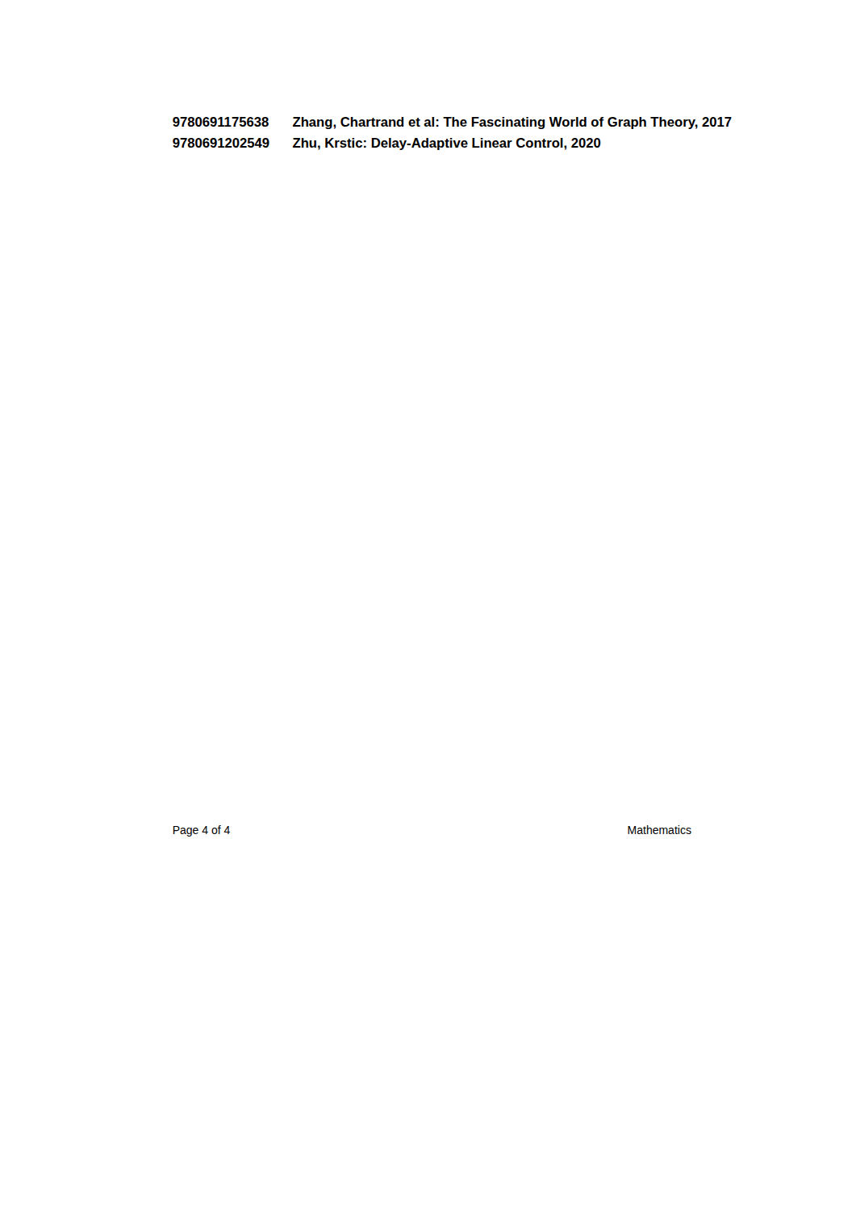9780691175638 Zhang, Chartrand et al: The Fascinating World of Graph Theory, 2017
9780691202549 Zhu, Krstic: Delay-Adaptive Linear Control, 2020
Page 4 of 4 Mathematics